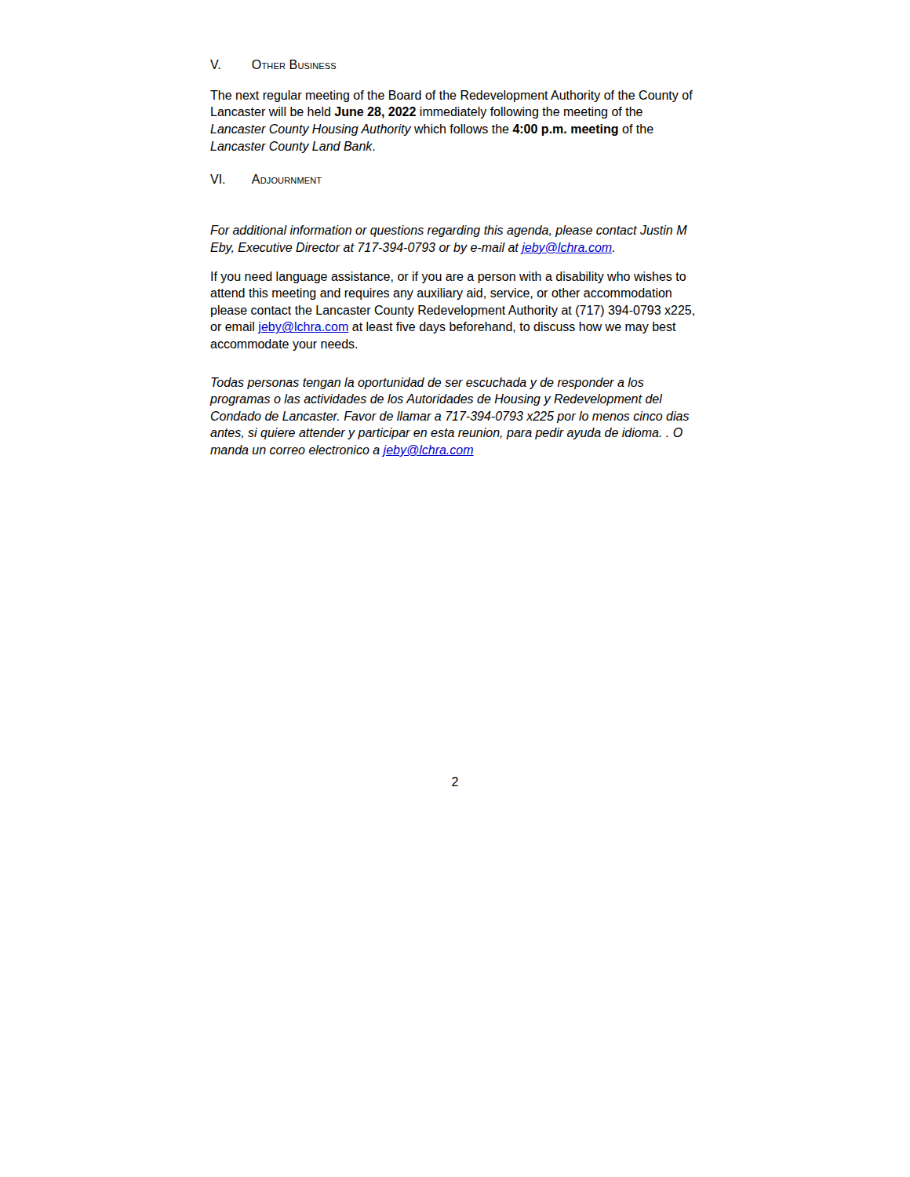V. Other Business
The next regular meeting of the Board of the Redevelopment Authority of the County of Lancaster will be held June 28, 2022 immediately following the meeting of the Lancaster County Housing Authority which follows the 4:00 p.m. meeting of the Lancaster County Land Bank.
VI. Adjournment
For additional information or questions regarding this agenda, please contact Justin M Eby, Executive Director at 717-394-0793 or by e-mail at jeby@lchra.com.
If you need language assistance, or if you are a person with a disability who wishes to attend this meeting and requires any auxiliary aid, service, or other accommodation please contact the Lancaster County Redevelopment Authority at (717) 394-0793 x225, or email jeby@lchra.com at least five days beforehand, to discuss how we may best accommodate your needs.
Todas personas tengan la oportunidad de ser escuchada y de responder a los programas o las actividades de los Autoridades de Housing y Redevelopment del Condado de Lancaster. Favor de llamar a 717-394-0793 x225 por lo menos cinco dias antes, si quiere attender y participar en esta reunion, para pedir ayuda de idioma. . O manda un correo electronico a jeby@lchra.com
2